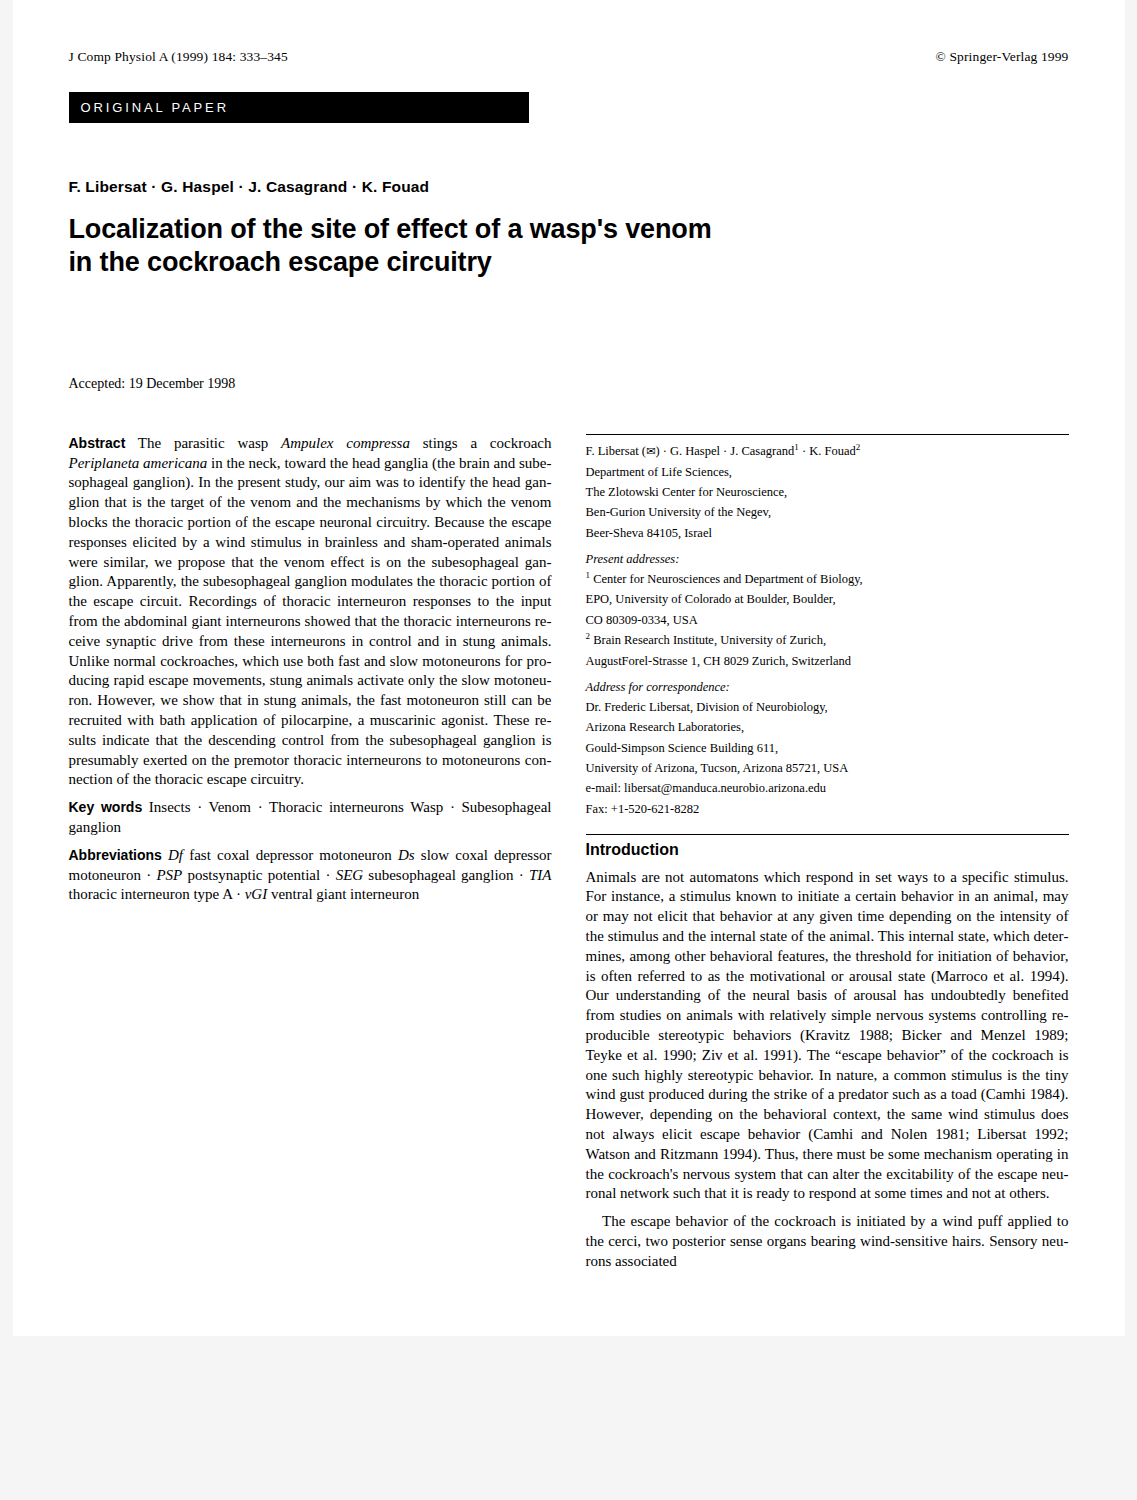J Comp Physiol A (1999) 184: 333–345
© Springer-Verlag 1999
ORIGINAL PAPER
F. Libersat · G. Haspel · J. Casagrand · K. Fouad
Localization of the site of effect of a wasp's venom
in the cockroach escape circuitry
Accepted: 19 December 1998
Abstract The parasitic wasp Ampulex compressa stings a cockroach Periplaneta americana in the neck, toward the head ganglia (the brain and subesophageal ganglion). In the present study, our aim was to identify the head ganglion that is the target of the venom and the mechanisms by which the venom blocks the thoracic portion of the escape neuronal circuitry. Because the escape responses elicited by a wind stimulus in brainless and sham-operated animals were similar, we propose that the venom effect is on the subesophageal ganglion. Apparently, the subesophageal ganglion modulates the thoracic portion of the escape circuit. Recordings of thoracic interneuron responses to the input from the abdominal giant interneurons showed that the thoracic interneurons receive synaptic drive from these interneurons in control and in stung animals. Unlike normal cockroaches, which use both fast and slow motoneurons for producing rapid escape movements, stung animals activate only the slow motoneuron. However, we show that in stung animals, the fast motoneuron still can be recruited with bath application of pilocarpine, a muscarinic agonist. These results indicate that the descending control from the subesophageal ganglion is presumably exerted on the premotor thoracic interneurons to motoneurons connection of the thoracic escape circuitry.
Key words Insects · Venom · Thoracic interneurons Wasp · Subesophageal ganglion
Abbreviations Df fast coxal depressor motoneuron Ds slow coxal depressor motoneuron · PSP postsynaptic potential · SEG subesophageal ganglion · TIA thoracic interneuron type A · vGI ventral giant interneuron
F. Libersat (✉) · G. Haspel · J. Casagrand1 · K. Fouad2
Department of Life Sciences,
The Zlotowski Center for Neuroscience,
Ben-Gurion University of the Negev,
Beer-Sheva 84105, Israel
Present addresses:
1 Center for Neurosciences and Department of Biology,
EPO, University of Colorado at Boulder, Boulder,
CO 80309-0334, USA
2 Brain Research Institute, University of Zurich,
AugustForel-Strasse 1, CH 8029 Zurich, Switzerland
Address for correspondence:
Dr. Frederic Libersat, Division of Neurobiology,
Arizona Research Laboratories,
Gould-Simpson Science Building 611,
University of Arizona, Tucson, Arizona 85721, USA
e-mail: libersat@manduca.neurobio.arizona.edu
Fax: +1-520-621-8282
Introduction
Animals are not automatons which respond in set ways to a specific stimulus. For instance, a stimulus known to initiate a certain behavior in an animal, may or may not elicit that behavior at any given time depending on the intensity of the stimulus and the internal state of the animal. This internal state, which determines, among other behavioral features, the threshold for initiation of behavior, is often referred to as the motivational or arousal state (Marroco et al. 1994). Our understanding of the neural basis of arousal has undoubtedly benefited from studies on animals with relatively simple nervous systems controlling reproducible stereotypic behaviors (Kravitz 1988; Bicker and Menzel 1989; Teyke et al. 1990; Ziv et al. 1991). The “escape behavior” of the cockroach is one such highly stereotypic behavior. In nature, a common stimulus is the tiny wind gust produced during the strike of a predator such as a toad (Camhi 1984). However, depending on the behavioral context, the same wind stimulus does not always elicit escape behavior (Camhi and Nolen 1981; Libersat 1992; Watson and Ritzmann 1994). Thus, there must be some mechanism operating in the cockroach's nervous system that can alter the excitability of the escape neuronal network such that it is ready to respond at some times and not at others.
The escape behavior of the cockroach is initiated by a wind puff applied to the cerci, two posterior sense organs bearing wind-sensitive hairs. Sensory neurons associated